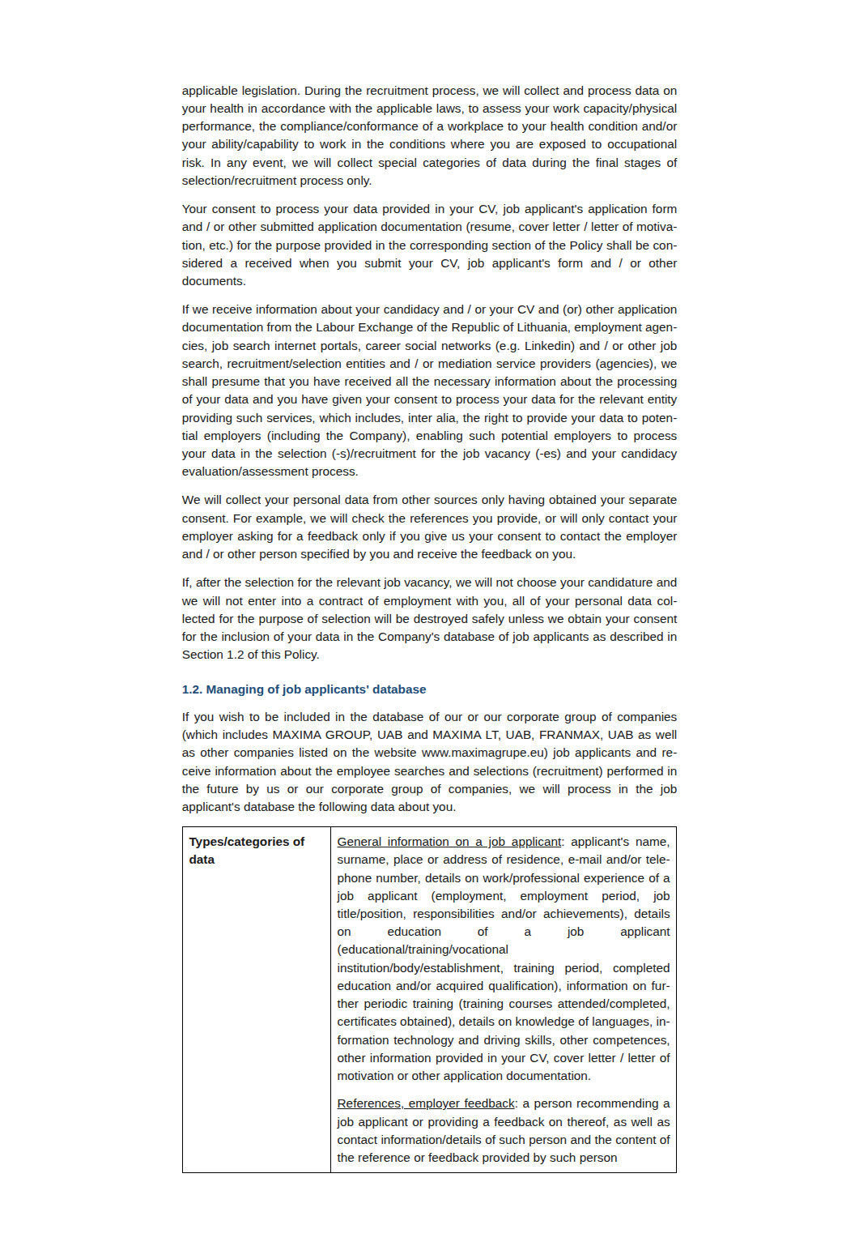applicable legislation. During the recruitment process, we will collect and process data on your health in accordance with the applicable laws, to assess your work capacity/physical performance, the compliance/conformance of a workplace to your health condition and/or your ability/capability to work in the conditions where you are exposed to occupational risk. In any event, we will collect special categories of data during the final stages of selection/recruitment process only.
Your consent to process your data provided in your CV, job applicant's application form and / or other submitted application documentation (resume, cover letter / letter of motivation, etc.) for the purpose provided in the corresponding section of the Policy shall be considered a received when you submit your CV, job applicant's form and / or other documents.
If we receive information about your candidacy and / or your CV and (or) other application documentation from the Labour Exchange of the Republic of Lithuania, employment agencies, job search internet portals, career social networks (e.g. Linkedin) and / or other job search, recruitment/selection entities and / or mediation service providers (agencies), we shall presume that you have received all the necessary information about the processing of your data and you have given your consent to process your data for the relevant entity providing such services, which includes, inter alia, the right to provide your data to potential employers (including the Company), enabling such potential employers to process your data in the selection (-s)/recruitment for the job vacancy (-es) and your candidacy evaluation/assessment process.
We will collect your personal data from other sources only having obtained your separate consent. For example, we will check the references you provide, or will only contact your employer asking for a feedback only if you give us your consent to contact the employer and / or other person specified by you and receive the feedback on you.
If, after the selection for the relevant job vacancy, we will not choose your candidature and we will not enter into a contract of employment with you, all of your personal data collected for the purpose of selection will be destroyed safely unless we obtain your consent for the inclusion of your data in the Company's database of job applicants as described in Section 1.2 of this Policy.
1.2. Managing of job applicants' database
If you wish to be included in the database of our or our corporate group of companies (which includes MAXIMA GROUP, UAB and MAXIMA LT, UAB, FRANMAX, UAB as well as other companies listed on the website www.maximagrupe.eu) job applicants and receive information about the employee searches and selections (recruitment) performed in the future by us or our corporate group of companies, we will process in the job applicant's database the following data about you.
| Types/categories of data | General information on a job applicant : applicant's name, surname, place or address of residence, e-mail and/or telephone number, details on work/professional experience of a job applicant (employment, employment period, job title/position, responsibilities and/or achievements), details on education of a job applicant (educational/training/vocational institution/body/establishment, training period, completed education and/or acquired qualification), information on further periodic training (training courses attended/completed, certificates obtained), details on knowledge of languages, information technology and driving skills, other competences, other information provided in your CV, cover letter / letter of motivation or other application documentation. References, employer feedback : a person recommending a job applicant or providing a feedback on thereof, as well as contact information/details of such person and the content of the reference or feedback provided by such person |